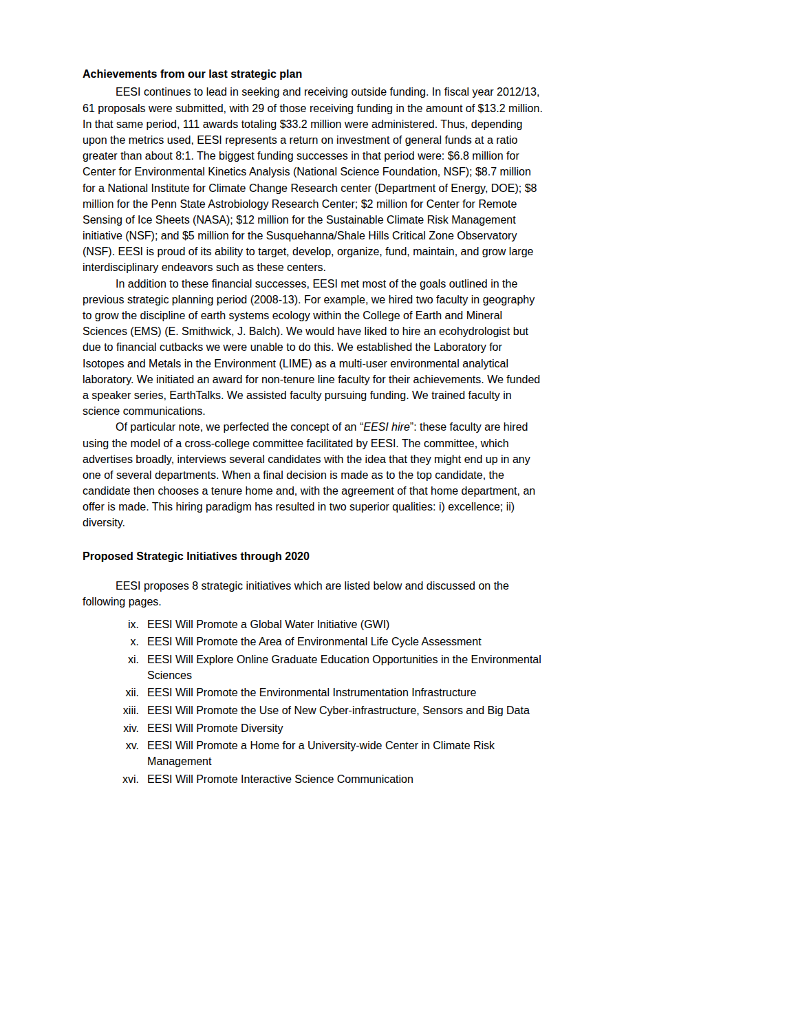Achievements from our last strategic plan
EESI continues to lead in seeking and receiving outside funding. In fiscal year 2012/13, 61 proposals were submitted, with 29 of those receiving funding in the amount of $13.2 million. In that same period, 111 awards totaling $33.2 million were administered. Thus, depending upon the metrics used, EESI represents a return on investment of general funds at a ratio greater than about 8:1. The biggest funding successes in that period were: $6.8 million for Center for Environmental Kinetics Analysis (National Science Foundation, NSF); $8.7 million for a National Institute for Climate Change Research center (Department of Energy, DOE); $8 million for the Penn State Astrobiology Research Center; $2 million for Center for Remote Sensing of Ice Sheets (NASA); $12 million for the Sustainable Climate Risk Management initiative (NSF); and $5 million for the Susquehanna/Shale Hills Critical Zone Observatory (NSF). EESI is proud of its ability to target, develop, organize, fund, maintain, and grow large interdisciplinary endeavors such as these centers.
In addition to these financial successes, EESI met most of the goals outlined in the previous strategic planning period (2008-13). For example, we hired two faculty in geography to grow the discipline of earth systems ecology within the College of Earth and Mineral Sciences (EMS) (E. Smithwick, J. Balch). We would have liked to hire an ecohydrologist but due to financial cutbacks we were unable to do this. We established the Laboratory for Isotopes and Metals in the Environment (LIME) as a multi-user environmental analytical laboratory. We initiated an award for non-tenure line faculty for their achievements. We funded a speaker series, EarthTalks. We assisted faculty pursuing funding. We trained faculty in science communications.
Of particular note, we perfected the concept of an “EESI hire”: these faculty are hired using the model of a cross-college committee facilitated by EESI. The committee, which advertises broadly, interviews several candidates with the idea that they might end up in any one of several departments. When a final decision is made as to the top candidate, the candidate then chooses a tenure home and, with the agreement of that home department, an offer is made. This hiring paradigm has resulted in two superior qualities: i) excellence; ii) diversity.
Proposed Strategic Initiatives through 2020
EESI proposes 8 strategic initiatives which are listed below and discussed on the following pages.
EESI Will Promote a Global Water Initiative (GWI)
EESI Will Promote the Area of Environmental Life Cycle Assessment
EESI Will Explore Online Graduate Education Opportunities in the Environmental Sciences
EESI Will Promote the Environmental Instrumentation Infrastructure
EESI Will Promote the Use of New Cyber-infrastructure, Sensors and Big Data
EESI Will Promote Diversity
EESI Will Promote a Home for a University-wide Center in Climate Risk Management
EESI Will Promote Interactive Science Communication